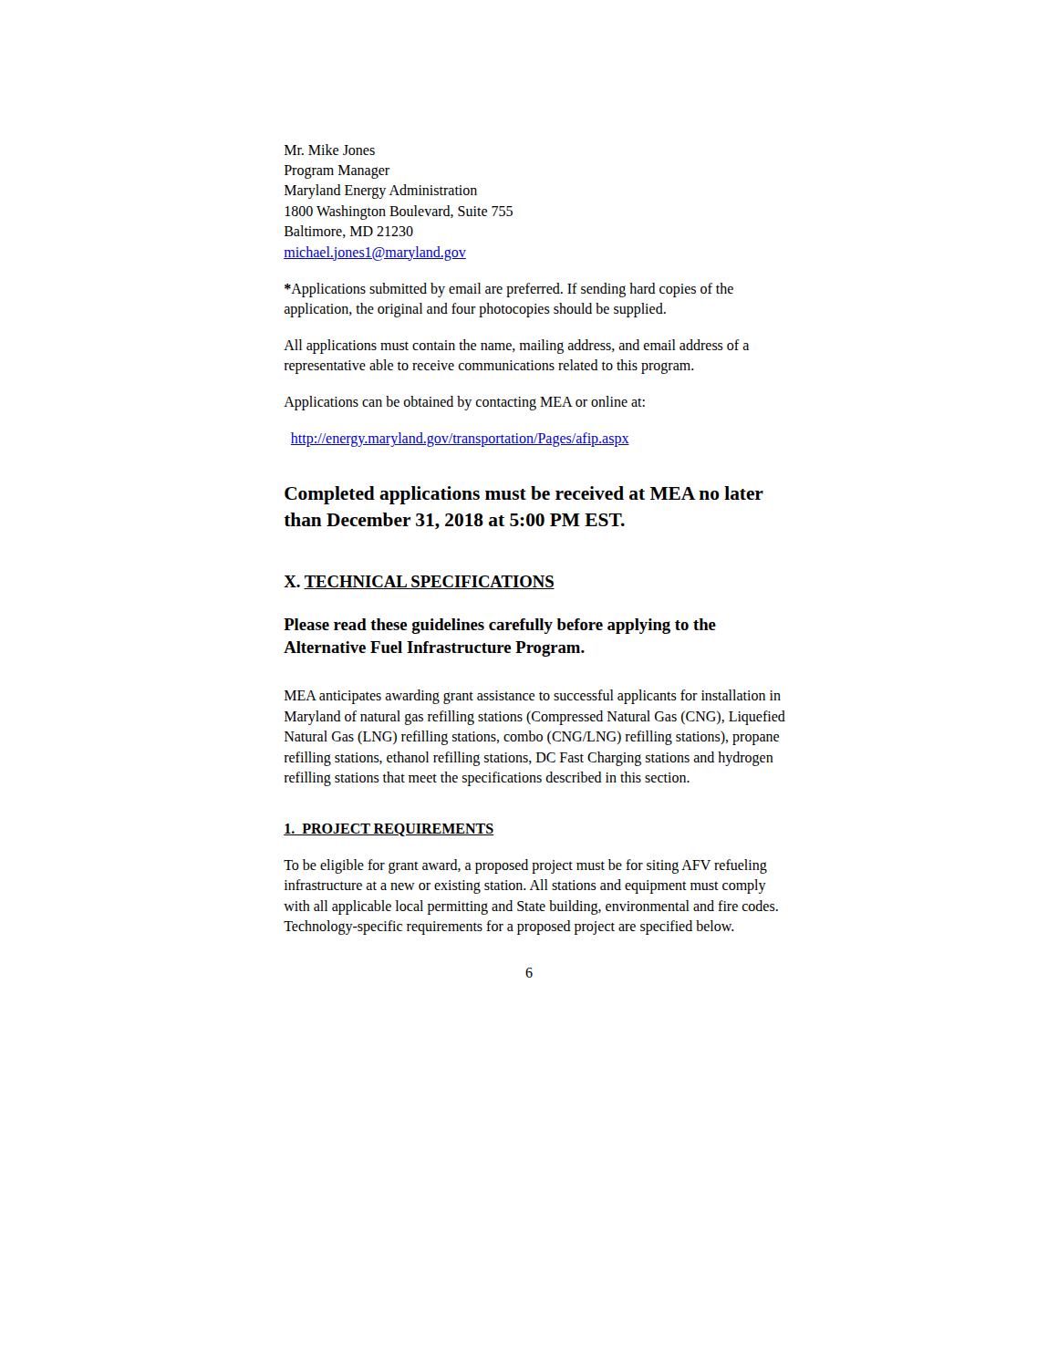Mr. Mike Jones
Program Manager
Maryland Energy Administration
1800 Washington Boulevard, Suite 755
Baltimore, MD 21230
michael.jones1@maryland.gov
*Applications submitted by email are preferred. If sending hard copies of the application, the original and four photocopies should be supplied.
All applications must contain the name, mailing address, and email address of a representative able to receive communications related to this program.
Applications can be obtained by contacting MEA or online at:
http://energy.maryland.gov/transportation/Pages/afip.aspx
Completed applications must be received at MEA no later than December 31, 2018 at 5:00 PM EST.
X. TECHNICAL SPECIFICATIONS
Please read these guidelines carefully before applying to the Alternative Fuel Infrastructure Program.
MEA anticipates awarding grant assistance to successful applicants for installation in Maryland of natural gas refilling stations (Compressed Natural Gas (CNG), Liquefied Natural Gas (LNG) refilling stations, combo (CNG/LNG) refilling stations), propane refilling stations, ethanol refilling stations, DC Fast Charging stations and hydrogen refilling stations that meet the specifications described in this section.
1. PROJECT REQUIREMENTS
To be eligible for grant award, a proposed project must be for siting AFV refueling infrastructure at a new or existing station. All stations and equipment must comply with all applicable local permitting and State building, environmental and fire codes. Technology-specific requirements for a proposed project are specified below.
6